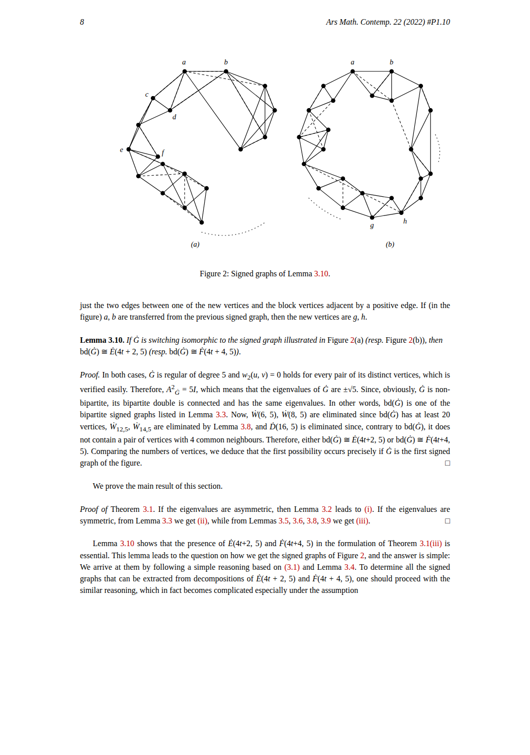8 Ars Math. Contemp. 22 (2022) #P1.10
a b c d e f (a) a b g h (b)
Figure 2: Signed graphs of Lemma 3.10.
just the two edges between one of the new vertices and the block vertices adjacent by a positive edge. If (in the figure) a, b are transferred from the previous signed graph, then the new vertices are g, h.
Lemma 3.10. If Ġ is switching isomorphic to the signed graph illustrated in Figure 2(a) (resp. Figure 2(b)), then bd(Ġ) ≅ Ė(4t + 2, 5) (resp. bd(Ġ) ≅ Ḟ(4t + 4, 5)).
Proof. In both cases, Ġ is regular of degree 5 and w2(u, v) = 0 holds for every pair of its distinct vertices, which is verified easily. Therefore, A2Ġ = 5I, which means that the eigenvalues of Ġ are ±√5. Since, obviously, Ġ is non-bipartite, its bipartite double is connected and has the same eigenvalues. In other words, bd(Ġ) is one of the bipartite signed graphs listed in Lemma 3.3. Now, Ẇ(6, 5), Ẇ(8, 5) are eliminated since bd(Ġ) has at least 20 vertices, Ẇ12,5, Ẇ14,5 are eliminated by Lemma 3.8, and Ḋ(16, 5) is eliminated since, contrary to bd(Ġ), it does not contain a pair of vertices with 4 common neighbours. Therefore, either bd(Ġ) ≅ Ė(4t+2, 5) or bd(Ġ) ≅ Ḟ(4t+4, 5). Comparing the numbers of vertices, we deduce that the first possibility occurs precisely if Ġ is the first signed graph of the figure. □
We prove the main result of this section.
Proof of Theorem 3.1. If the eigenvalues are asymmetric, then Lemma 3.2 leads to (i). If the eigenvalues are symmetric, from Lemma 3.3 we get (ii), while from Lemmas 3.5, 3.6, 3.8, 3.9 we get (iii). □
Lemma 3.10 shows that the presence of Ė(4t+2, 5) and Ḟ(4t+4, 5) in the formulation of Theorem 3.1(iii) is essential. This lemma leads to the question on how we get the signed graphs of Figure 2, and the answer is simple: We arrive at them by following a simple reasoning based on (3.1) and Lemma 3.4. To determine all the signed graphs that can be extracted from decompositions of Ė(4t + 2, 5) and Ḟ(4t + 4, 5), one should proceed with the similar reasoning, which in fact becomes complicated especially under the assumption